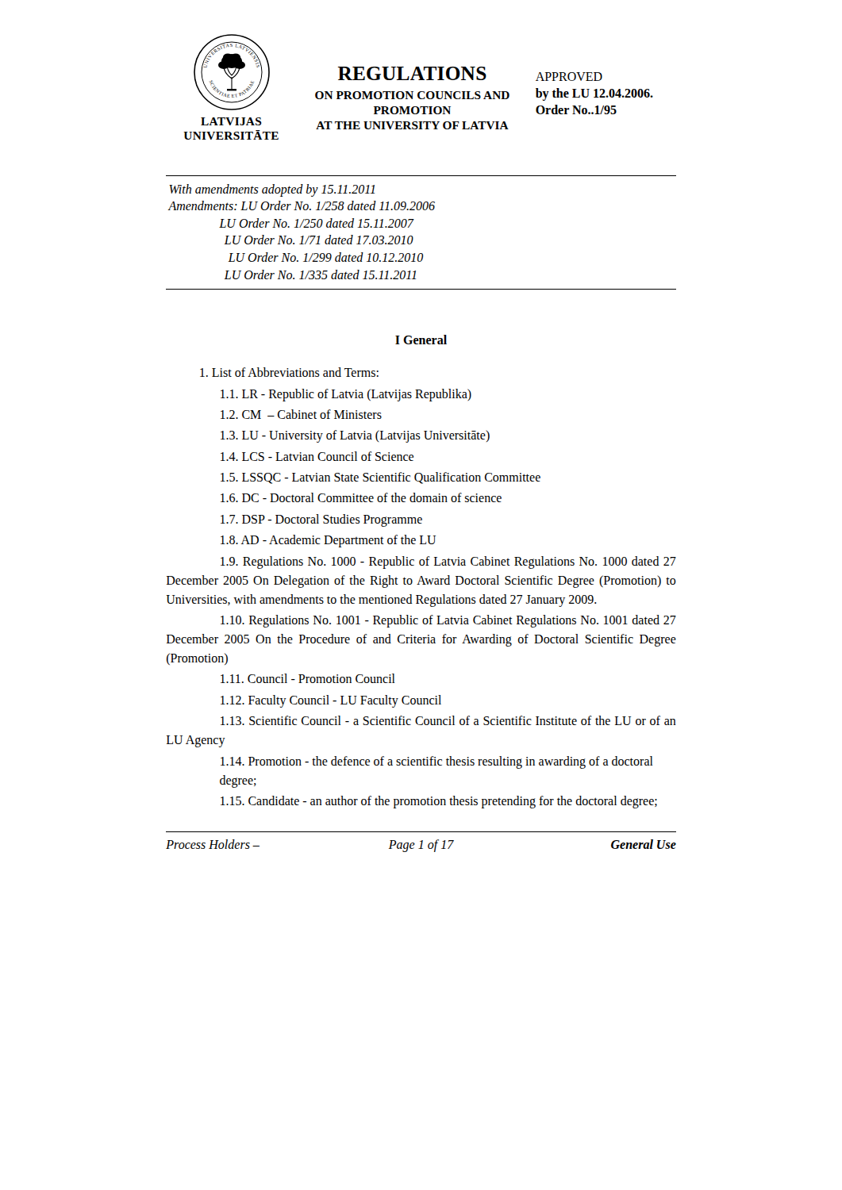UNIVERSITAS LATVIENSIS SCIENTIAE ET PATRIAE
LATVIJAS
UNIVERSITĀTE
REGULATIONS
ON PROMOTION COUNCILS AND PROMOTION
AT THE UNIVERSITY OF LATVIA
APPROVED
by the LU 12.04.2006.
Order No..1/95
With amendments adopted by 15.11.2011
Amendments: LU Order No. 1/258 dated 11.09.2006
LU Order No. 1/250 dated 15.11.2007
LU Order No. 1/71 dated 17.03.2010
LU Order No. 1/299 dated 10.12.2010
LU Order No. 1/335 dated 15.11.2011
I General
1. List of Abbreviations and Terms:
1.1. LR - Republic of Latvia (Latvijas Republika)
1.2. CM – Cabinet of Ministers
1.3. LU - University of Latvia (Latvijas Universitāte)
1.4. LCS - Latvian Council of Science
1.5. LSSQC - Latvian State Scientific Qualification Committee
1.6. DC - Doctoral Committee of the domain of science
1.7. DSP - Doctoral Studies Programme
1.8. AD - Academic Department of the LU
1.9. Regulations No. 1000 - Republic of Latvia Cabinet Regulations No. 1000 dated 27 December 2005 On Delegation of the Right to Award Doctoral Scientific Degree (Promotion) to Universities, with amendments to the mentioned Regulations dated 27 January 2009.
1.10. Regulations No. 1001 - Republic of Latvia Cabinet Regulations No. 1001 dated 27 December 2005 On the Procedure of and Criteria for Awarding of Doctoral Scientific Degree (Promotion)
1.11. Council - Promotion Council
1.12. Faculty Council - LU Faculty Council
1.13. Scientific Council - a Scientific Council of a Scientific Institute of the LU or of an LU Agency
1.14. Promotion - the defence of a scientific thesis resulting in awarding of a doctoral degree;
1.15. Candidate - an author of the promotion thesis pretending for the doctoral degree;
Process Holders –
Page 1 of 17
General Use